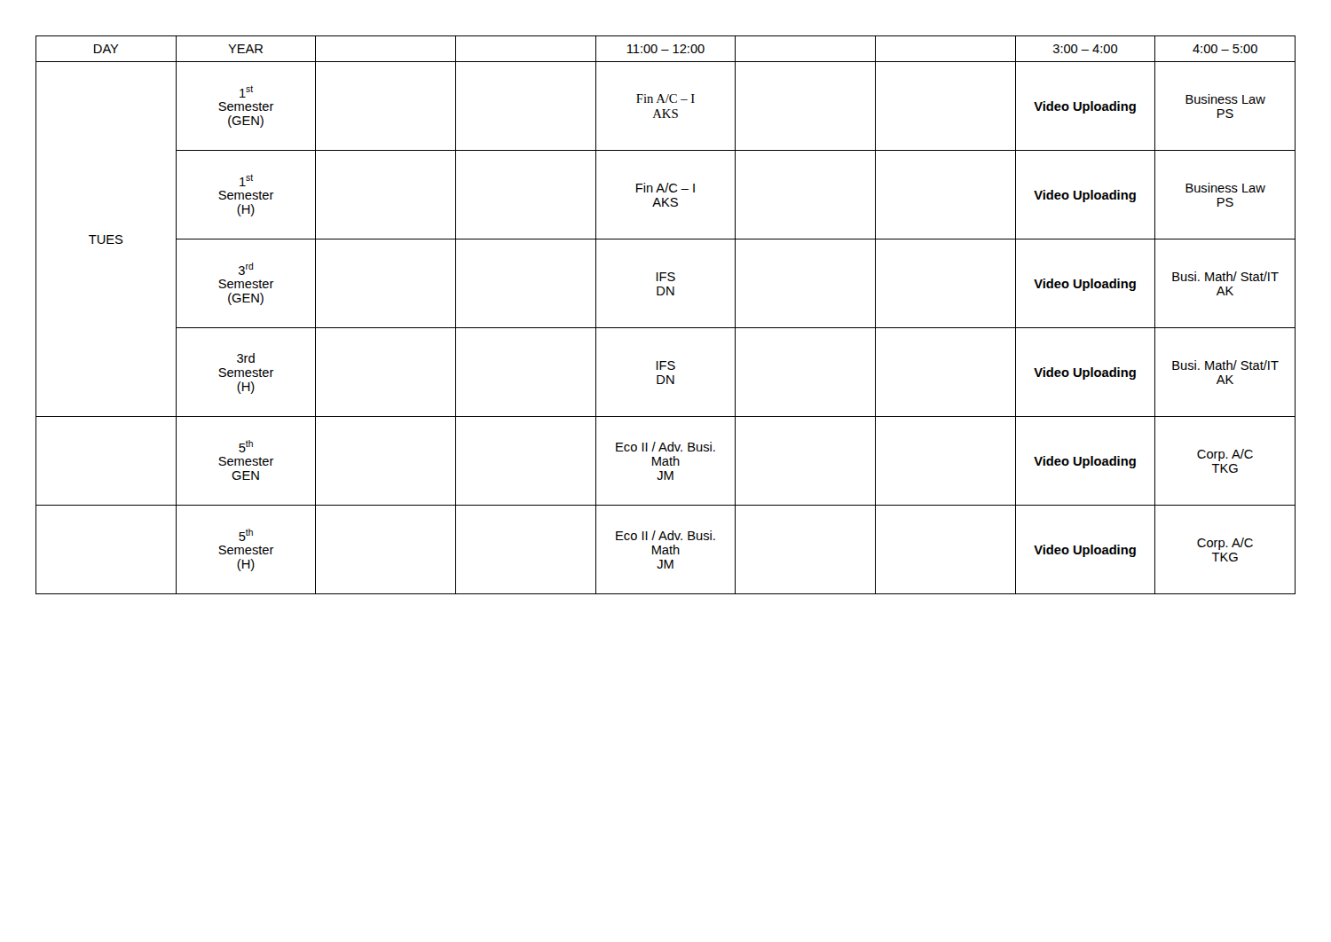| DAY | YEAR | | | 11:00 – 12:00 | | | 3:00 – 4:00 | 4:00 – 5:00 |
| TUES | 1 st Semester (GEN) | | | Fin A/C – I AKS | | | Video Uploading | Business Law PS |
| 1 st Semester (H) | | | Fin A/C – I AKS | | | Video Uploading | Business Law PS |
| 3 rd Semester (GEN) | | | IFS DN | | | Video Uploading | Busi. Math/ Stat/IT AK |
| 3rd Semester (H) | | | IFS DN | | | Video Uploading | Busi. Math/ Stat/IT AK |
| | 5 th Semester GEN | | | Eco II / Adv. Busi. Math JM | | | Video Uploading | Corp. A/C TKG |
| | 5 th Semester (H) | | | Eco II / Adv. Busi. Math JM | | | Video Uploading | Corp. A/C TKG |